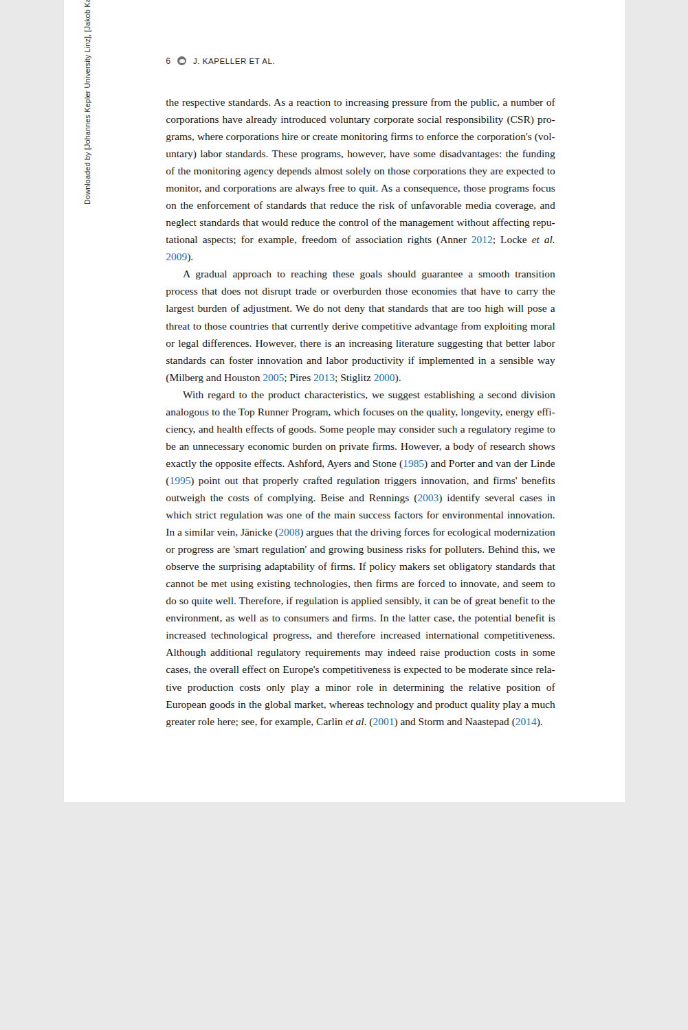Downloaded by [Johannes Kepler University Linz], [Jakob Kapeller] at 06:55 21 April 2016
6 J. Kapeller et al.
the respective standards. As a reaction to increasing pressure from the public, a number of corporations have already introduced voluntary corporate social responsibility (CSR) programs, where corporations hire or create monitoring firms to enforce the corporation's (voluntary) labor standards. These programs, however, have some disadvantages: the funding of the monitoring agency depends almost solely on those corporations they are expected to monitor, and corporations are always free to quit. As a consequence, those programs focus on the enforcement of standards that reduce the risk of unfavorable media coverage, and neglect standards that would reduce the control of the management without affecting reputational aspects; for example, freedom of association rights (Anner 2012; Locke et al. 2009).
A gradual approach to reaching these goals should guarantee a smooth transition process that does not disrupt trade or overburden those economies that have to carry the largest burden of adjustment. We do not deny that standards that are too high will pose a threat to those countries that currently derive competitive advantage from exploiting moral or legal differences. However, there is an increasing literature suggesting that better labor standards can foster innovation and labor productivity if implemented in a sensible way (Milberg and Houston 2005; Pires 2013; Stiglitz 2000).
With regard to the product characteristics, we suggest establishing a second division analogous to the Top Runner Program, which focuses on the quality, longevity, energy efficiency, and health effects of goods. Some people may consider such a regulatory regime to be an unnecessary economic burden on private firms. However, a body of research shows exactly the opposite effects. Ashford, Ayers and Stone (1985) and Porter and van der Linde (1995) point out that properly crafted regulation triggers innovation, and firms' benefits outweigh the costs of complying. Beise and Rennings (2003) identify several cases in which strict regulation was one of the main success factors for environmental innovation. In a similar vein, Jänicke (2008) argues that the driving forces for ecological modernization or progress are 'smart regulation' and growing business risks for polluters. Behind this, we observe the surprising adaptability of firms. If policy makers set obligatory standards that cannot be met using existing technologies, then firms are forced to innovate, and seem to do so quite well. Therefore, if regulation is applied sensibly, it can be of great benefit to the environment, as well as to consumers and firms. In the latter case, the potential benefit is increased technological progress, and therefore increased international competitiveness. Although additional regulatory requirements may indeed raise production costs in some cases, the overall effect on Europe's competitiveness is expected to be moderate since relative production costs only play a minor role in determining the relative position of European goods in the global market, whereas technology and product quality play a much greater role here; see, for example, Carlin et al. (2001) and Storm and Naastepad (2014).